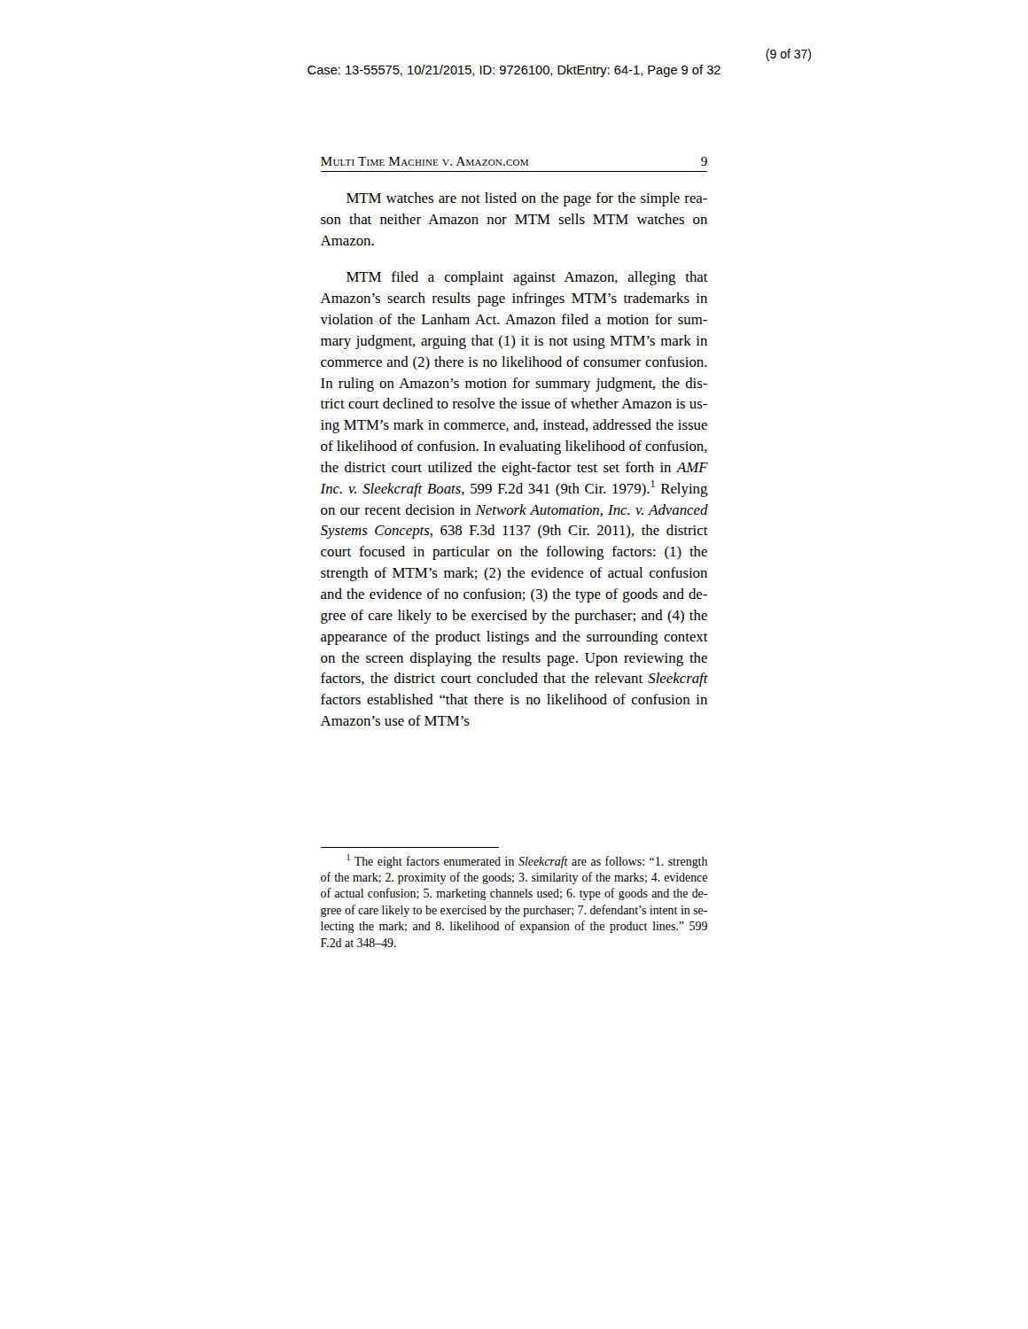(9 of 37)
Case: 13-55575, 10/21/2015, ID: 9726100, DktEntry: 64-1, Page 9 of 32
Multi Time Machine v. Amazon.com 9
MTM watches are not listed on the page for the simple reason that neither Amazon nor MTM sells MTM watches on Amazon.
MTM filed a complaint against Amazon, alleging that Amazon’s search results page infringes MTM’s trademarks in violation of the Lanham Act. Amazon filed a motion for summary judgment, arguing that (1) it is not using MTM’s mark in commerce and (2) there is no likelihood of consumer confusion. In ruling on Amazon’s motion for summary judgment, the district court declined to resolve the issue of whether Amazon is using MTM’s mark in commerce, and, instead, addressed the issue of likelihood of confusion. In evaluating likelihood of confusion, the district court utilized the eight-factor test set forth in AMF Inc. v. Sleekcraft Boats, 599 F.2d 341 (9th Cir. 1979).1 Relying on our recent decision in Network Automation, Inc. v. Advanced Systems Concepts, 638 F.3d 1137 (9th Cir. 2011), the district court focused in particular on the following factors: (1) the strength of MTM’s mark; (2) the evidence of actual confusion and the evidence of no confusion; (3) the type of goods and degree of care likely to be exercised by the purchaser; and (4) the appearance of the product listings and the surrounding context on the screen displaying the results page. Upon reviewing the factors, the district court concluded that the relevant Sleekcraft factors established “that there is no likelihood of confusion in Amazon’s use of MTM’s
1 The eight factors enumerated in Sleekcraft are as follows: “1. strength of the mark; 2. proximity of the goods; 3. similarity of the marks; 4. evidence of actual confusion; 5. marketing channels used; 6. type of goods and the degree of care likely to be exercised by the purchaser; 7. defendant’s intent in selecting the mark; and 8. likelihood of expansion of the product lines.” 599 F.2d at 348–49.